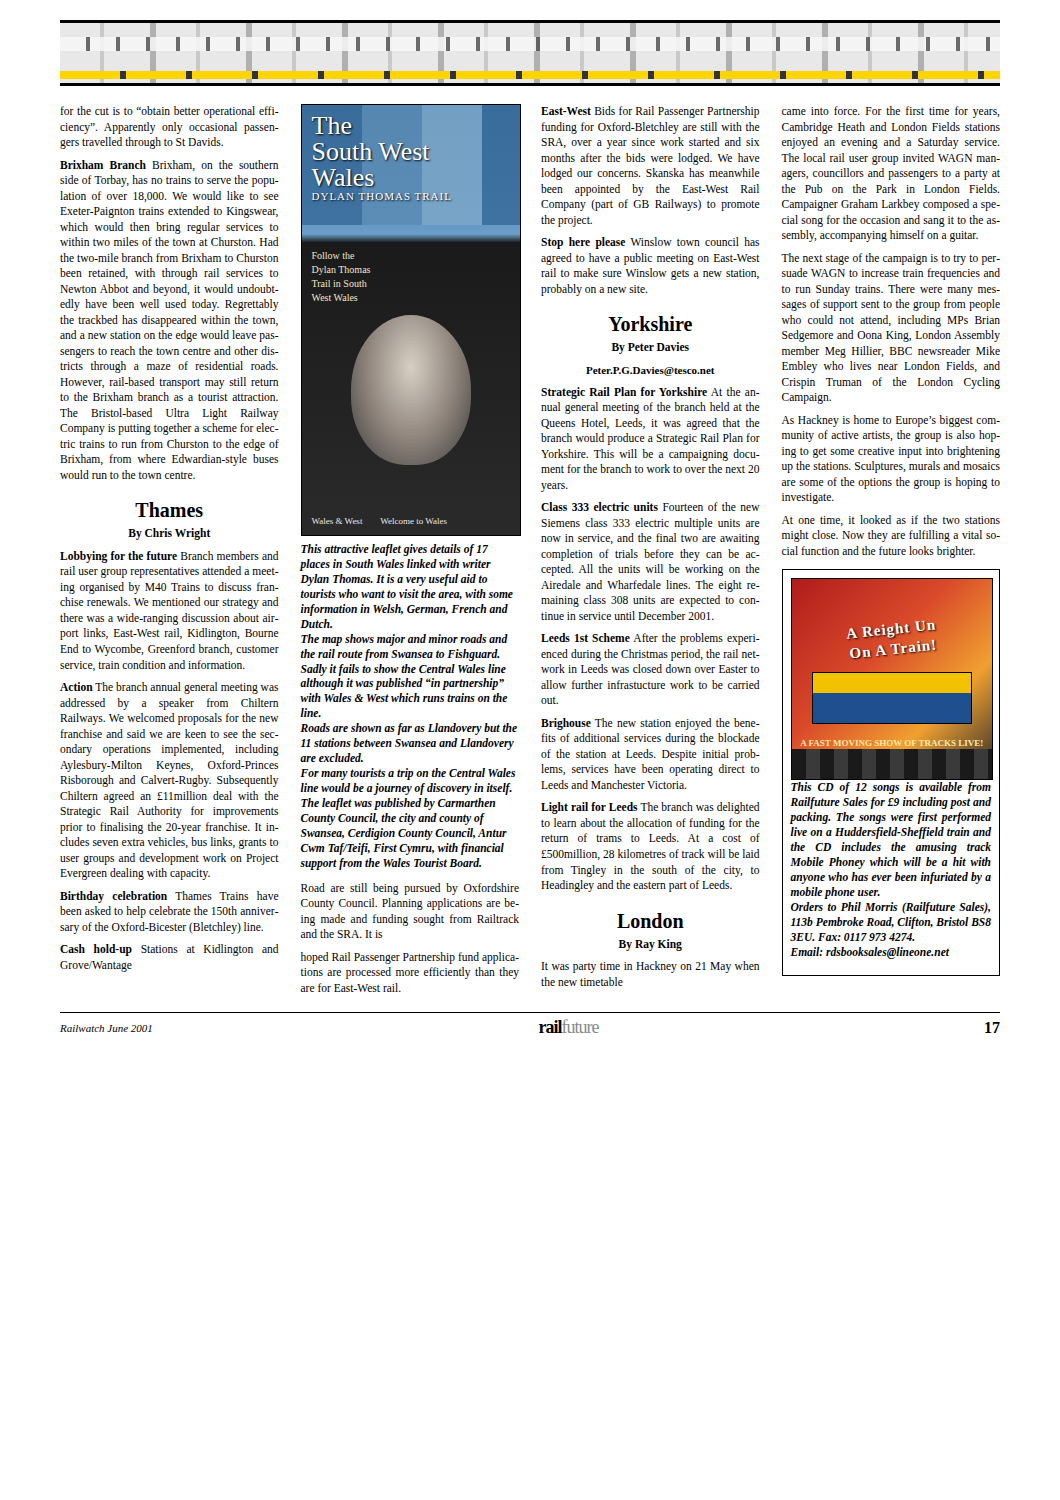for the cut is to “obtain better operational efficiency”. Apparently only occasional passengers travelled through to St Davids.
Brixham Branch Brixham, on the southern side of Torbay, has no trains to serve the population of over 18,000. We would like to see Exeter-Paignton trains extended to Kingswear, which would then bring regular services to within two miles of the town at Churston. Had the two-mile branch from Brixham to Churston been retained, with through rail services to Newton Abbot and beyond, it would undoubtedly have been well used today. Regrettably the trackbed has disappeared within the town, and a new station on the edge would leave passengers to reach the town centre and other districts through a maze of residential roads. However, rail-based transport may still return to the Brixham branch as a tourist attraction. The Bristol-based Ultra Light Railway Company is putting together a scheme for electric trains to run from Churston to the edge of Brixham, from where Edwardian-style buses would run to the town centre.
Thames
By Chris Wright
Lobbying for the future Branch members and rail user group representatives attended a meeting organised by M40 Trains to discuss franchise renewals. We mentioned our strategy and there was a wide-ranging discussion about airport links, East-West rail, Kidlington, Bourne End to Wycombe, Greenford branch, customer service, train condition and information.
Action The branch annual general meeting was addressed by a speaker from Chiltern Railways. We welcomed proposals for the new franchise and said we are keen to see the secondary operations implemented, including Aylesbury-Milton Keynes, Oxford-Princes Risborough and Calvert-Rugby. Subsequently Chiltern agreed an £11million deal with the Strategic Rail Authority for improvements prior to finalising the 20-year franchise. It includes seven extra vehicles, bus links, grants to user groups and development work on Project Evergreen dealing with capacity.
Birthday celebration Thames Trains have been asked to help celebrate the 150th anniversary of the Oxford-Bicester (Bletchley) line.
Cash hold-up Stations at Kidlington and Grove/Wantage
The
South West
Wales
DYLAN THOMAS TRAIL
Follow the
Dylan Thomas
Trail in South
West Wales
Wales & West Welcome to Wales
This attractive leaflet gives details of 17 places in South Wales linked with writer Dylan Thomas. It is a very useful aid to tourists who want to visit the area, with some information in Welsh, German, French and Dutch.
The map shows major and minor roads and the rail route from Swansea to Fishguard.
Sadly it fails to show the Central Wales line although it was published “in partnership” with Wales & West which runs trains on the line.
Roads are shown as far as Llandovery but the 11 stations between Swansea and Llandovery are excluded.
For many tourists a trip on the Central Wales line would be a journey of discovery in itself.
The leaflet was published by Carmarthen County Council, the city and county of Swansea, Cerdigion County Council, Antur Cwm Taf/Teifi, First Cymru, with financial support from the Wales Tourist Board.
Road are still being pursued by Oxfordshire County Council. Planning applications are being made and funding sought from Railtrack and the SRA. It is
hoped Rail Passenger Partnership fund applications are processed more efficiently than they are for East-West rail.
East-West Bids for Rail Passenger Partnership funding for Oxford-Bletchley are still with the SRA, over a year since work started and six months after the bids were lodged. We have lodged our concerns. Skanska has meanwhile been appointed by the East-West Rail Company (part of GB Railways) to promote the project.
Stop here please Winslow town council has agreed to have a public meeting on East-West rail to make sure Winslow gets a new station, probably on a new site.
Yorkshire
By Peter Davies
Peter.P.G.Davies@tesco.net
Strategic Rail Plan for Yorkshire At the annual general meeting of the branch held at the Queens Hotel, Leeds, it was agreed that the branch would produce a Strategic Rail Plan for Yorkshire. This will be a campaigning document for the branch to work to over the next 20 years.
Class 333 electric units Fourteen of the new Siemens class 333 electric multiple units are now in service, and the final two are awaiting completion of trials before they can be accepted. All the units will be working on the Airedale and Wharfedale lines. The eight remaining class 308 units are expected to continue in service until December 2001.
Leeds 1st Scheme After the problems experienced during the Christmas period, the rail network in Leeds was closed down over Easter to allow further infrastucture work to be carried out.
Brighouse The new station enjoyed the benefits of additional services during the blockade of the station at Leeds. Despite initial problems, services have been operating direct to Leeds and Manchester Victoria.
Light rail for Leeds The branch was delighted to learn about the allocation of funding for the return of trams to Leeds. At a cost of £500million, 28 kilometres of track will be laid from Tingley in the south of the city, to Headingley and the eastern part of Leeds.
London
By Ray King
It was party time in Hackney on 21 May when the new timetable
came into force. For the first time for years, Cambridge Heath and London Fields stations enjoyed an evening and a Saturday service. The local rail user group invited WAGN managers, councillors and passengers to a party at the Pub on the Park in London Fields. Campaigner Graham Larkbey composed a special song for the occasion and sang it to the assembly, accompanying himself on a guitar.
The next stage of the campaign is to try to persuade WAGN to increase train frequencies and to run Sunday trains. There were many messages of support sent to the group from people who could not attend, including MPs Brian Sedgemore and Oona King, London Assembly member Meg Hillier, BBC newsreader Mike Embley who lives near London Fields, and Crispin Truman of the London Cycling Campaign.
As Hackney is home to Europe’s biggest community of active artists, the group is also hoping to get some creative input into brightening up the stations. Sculptures, murals and mosaics are some of the options the group is hoping to investigate.
At one time, it looked as if the two stations might close. Now they are fulfilling a vital social function and the future looks brighter.
A Reight Un
On A Train!
A FAST MOVING SHOW OF TRACKS LIVE!
This CD of 12 songs is available from Railfuture Sales for £9 including post and packing. The songs were first performed live on a Huddersfield-Sheffield train and the CD includes the amusing track Mobile Phoney which will be a hit with anyone who has ever been infuriated by a mobile phone user.
Orders to Phil Morris (Railfuture Sales), 113b Pembroke Road, Clifton, Bristol BS8 3EU. Fax: 0117 973 4274.
Email: rdsbooksales@lineone.net
Railwatch June 2001
railfuture
17